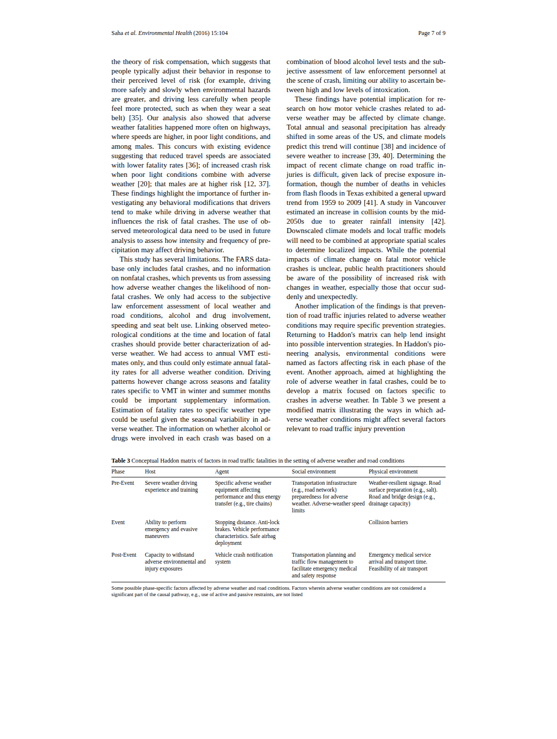Saha et al. Environmental Health (2016) 15:104
Page 7 of 9
the theory of risk compensation, which suggests that people typically adjust their behavior in response to their perceived level of risk (for example, driving more safely and slowly when environmental hazards are greater, and driving less carefully when people feel more protected, such as when they wear a seat belt) [35]. Our analysis also showed that adverse weather fatalities happened more often on highways, where speeds are higher, in poor light conditions, and among males. This concurs with existing evidence suggesting that reduced travel speeds are associated with lower fatality rates [36]; of increased crash risk when poor light conditions combine with adverse weather [20]; that males are at higher risk [12, 37]. These findings highlight the importance of further investigating any behavioral modifications that drivers tend to make while driving in adverse weather that influences the risk of fatal crashes. The use of observed meteorological data need to be used in future analysis to assess how intensity and frequency of precipitation may affect driving behavior.
This study has several limitations. The FARS database only includes fatal crashes, and no information on nonfatal crashes, which prevents us from assessing how adverse weather changes the likelihood of non-fatal crashes. We only had access to the subjective law enforcement assessment of local weather and road conditions, alcohol and drug involvement, speeding and seat belt use. Linking observed meteorological conditions at the time and location of fatal crashes should provide better characterization of adverse weather. We had access to annual VMT estimates only, and thus could only estimate annual fatality rates for all adverse weather condition. Driving patterns however change across seasons and fatality rates specific to VMT in winter and summer months could be important supplementary information. Estimation of fatality rates to specific weather type could be useful given the seasonal variability in adverse weather. The information on whether alcohol or drugs were involved in each crash was based on a combination of blood alcohol level tests and the subjective assessment of law enforcement personnel at the scene of crash, limiting our ability to ascertain between high and low levels of intoxication.
These findings have potential implication for research on how motor vehicle crashes related to adverse weather may be affected by climate change. Total annual and seasonal precipitation has already shifted in some areas of the US, and climate models predict this trend will continue [38] and incidence of severe weather to increase [39, 40]. Determining the impact of recent climate change on road traffic injuries is difficult, given lack of precise exposure information, though the number of deaths in vehicles from flash floods in Texas exhibited a general upward trend from 1959 to 2009 [41]. A study in Vancouver estimated an increase in collision counts by the mid-2050s due to greater rainfall intensity [42]. Downscaled climate models and local traffic models will need to be combined at appropriate spatial scales to determine localized impacts. While the potential impacts of climate change on fatal motor vehicle crashes is unclear, public health practitioners should be aware of the possibility of increased risk with changes in weather, especially those that occur suddenly and unexpectedly.
Another implication of the findings is that prevention of road traffic injuries related to adverse weather conditions may require specific prevention strategies. Returning to Haddon's matrix can help lend insight into possible intervention strategies. In Haddon's pioneering analysis, environmental conditions were named as factors affecting risk in each phase of the event. Another approach, aimed at highlighting the role of adverse weather in fatal crashes, could be to develop a matrix focused on factors specific to crashes in adverse weather. In Table 3 we present a modified matrix illustrating the ways in which adverse weather conditions might affect several factors relevant to road traffic injury prevention
Table 3 Conceptual Haddon matrix of factors in road traffic fatalities in the setting of adverse weather and road conditions
| Phase | Host | Agent | Social environment | Physical environment |
| --- | --- | --- | --- | --- |
| Pre-Event | Severe weather driving experience and training | Specific adverse weather equipment affecting performance and thus energy transfer (e.g., tire chains) | Transportation infrastructure (e.g., road network) preparedness for adverse weather. Adverse-weather speed limits | Weather-resilient signage. Road surface preparation (e.g., salt). Road and bridge design (e.g., drainage capacity) |
| Event | Ability to perform emergency and evasive maneuvers | Stopping distance. Anti-lock brakes. Vehicle performance characteristics. Safe airbag deployment | | Collision barriers |
| Post-Event | Capacity to withstand adverse environmental and injury exposures | Vehicle crash notification system | Transportation planning and traffic flow management to facilitate emergency medical and safety response | Emergency medical service arrival and transport time. Feasibility of air transport |
Some possible phase-specific factors affected by adverse weather and road conditions. Factors wherein adverse weather conditions are not considered a significant part of the causal pathway, e.g., use of active and passive restraints, are not listed